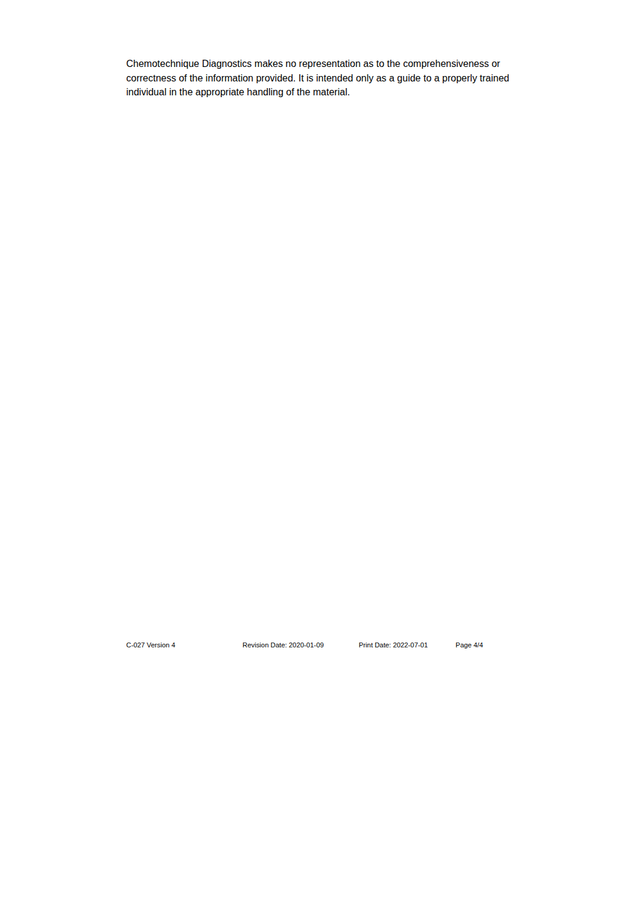Chemotechnique Diagnostics makes no representation as to the comprehensiveness or correctness of the information provided. It is intended only as a guide to a properly trained individual in the appropriate handling of the material.
C-027 Version 4 Revision Date: 2020-01-09 Print Date: 2022-07-01 Page 4/4